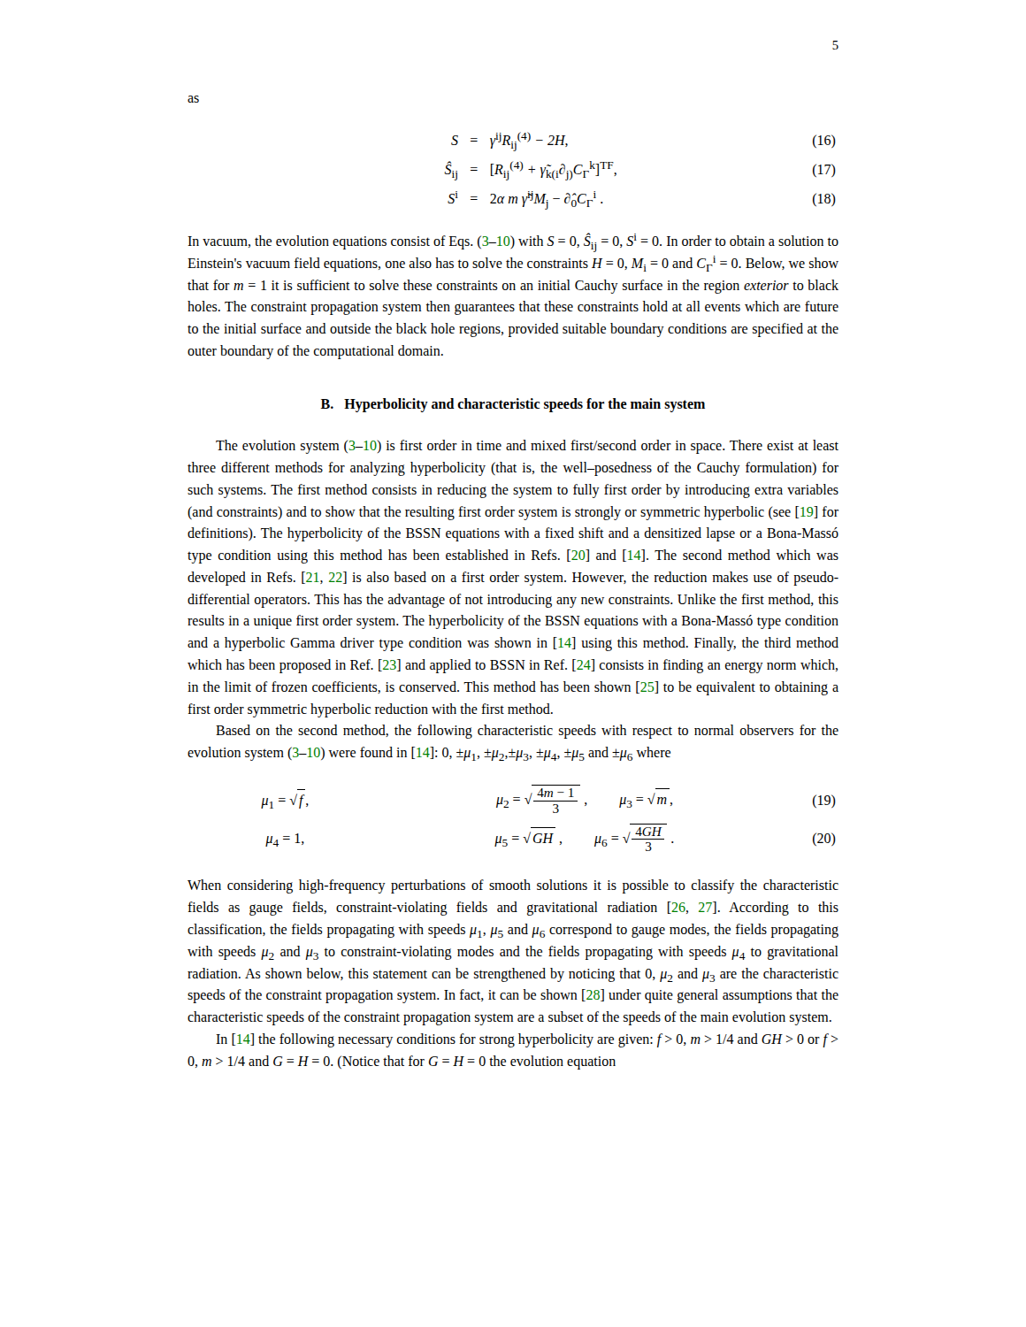5
as
| S | = | γ ij R ij (4) − 2H , | (16) |
| Ŝ ij | = | [ R ij (4) + γ̃ k(i ∂ j) C Γ k ] TF , | (17) |
| S i | = | 2 α m γ̃ ij M j − ∂̂ 0 C Γ i . | (18) |
In vacuum, the evolution equations consist of Eqs. (3–10) with S = 0, Ŝij = 0, Si = 0. In order to obtain a solution to Einstein's vacuum field equations, one also has to solve the constraints H = 0, Mi = 0 and CΓi = 0. Below, we show that for m = 1 it is sufficient to solve these constraints on an initial Cauchy surface in the region exterior to black holes. The constraint propagation system then guarantees that these constraints hold at all events which are future to the initial surface and outside the black hole regions, provided suitable boundary conditions are specified at the outer boundary of the computational domain.
B. Hyperbolicity and characteristic speeds for the main system
The evolution system (3–10) is first order in time and mixed first/second order in space. There exist at least three different methods for analyzing hyperbolicity (that is, the well–posedness of the Cauchy formulation) for such systems. The first method consists in reducing the system to fully first order by introducing extra variables (and constraints) and to show that the resulting first order system is strongly or symmetric hyperbolic (see [19] for definitions). The hyperbolicity of the BSSN equations with a fixed shift and a densitized lapse or a Bona-Massó type condition using this method has been established in Refs. [20] and [14]. The second method which was developed in Refs. [21, 22] is also based on a first order system. However, the reduction makes use of pseudo-differential operators. This has the advantage of not introducing any new constraints. Unlike the first method, this results in a unique first order system. The hyperbolicity of the BSSN equations with a Bona-Massó type condition and a hyperbolic Gamma driver type condition was shown in [14] using this method. Finally, the third method which has been proposed in Ref. [23] and applied to BSSN in Ref. [24] consists in finding an energy norm which, in the limit of frozen coefficients, is conserved. This method has been shown [25] to be equivalent to obtaining a first order symmetric hyperbolic reduction with the first method.
Based on the second method, the following characteristic speeds with respect to normal observers for the evolution system (3–10) were found in [14]: 0, ±μ1, ±μ2,±μ3, ±μ4, ±μ5 and ±μ6 where
| μ 1 = √ f , | | μ 2 = √ 4 m − 1 3 , μ 3 = √ m , | (19) |
| μ 4 = 1, | | μ 5 = √ GH , μ 6 = √ 4 GH 3 . | (20) |
When considering high-frequency perturbations of smooth solutions it is possible to classify the characteristic fields as gauge fields, constraint-violating fields and gravitational radiation [26, 27]. According to this classification, the fields propagating with speeds μ1, μ5 and μ6 correspond to gauge modes, the fields propagating with speeds μ2 and μ3 to constraint-violating modes and the fields propagating with speeds μ4 to gravitational radiation. As shown below, this statement can be strengthened by noticing that 0, μ2 and μ3 are the characteristic speeds of the constraint propagation system. In fact, it can be shown [28] under quite general assumptions that the characteristic speeds of the constraint propagation system are a subset of the speeds of the main evolution system.
In [14] the following necessary conditions for strong hyperbolicity are given: f > 0, m > 1/4 and GH > 0 or f > 0, m > 1/4 and G = H = 0. (Notice that for G = H = 0 the evolution equation